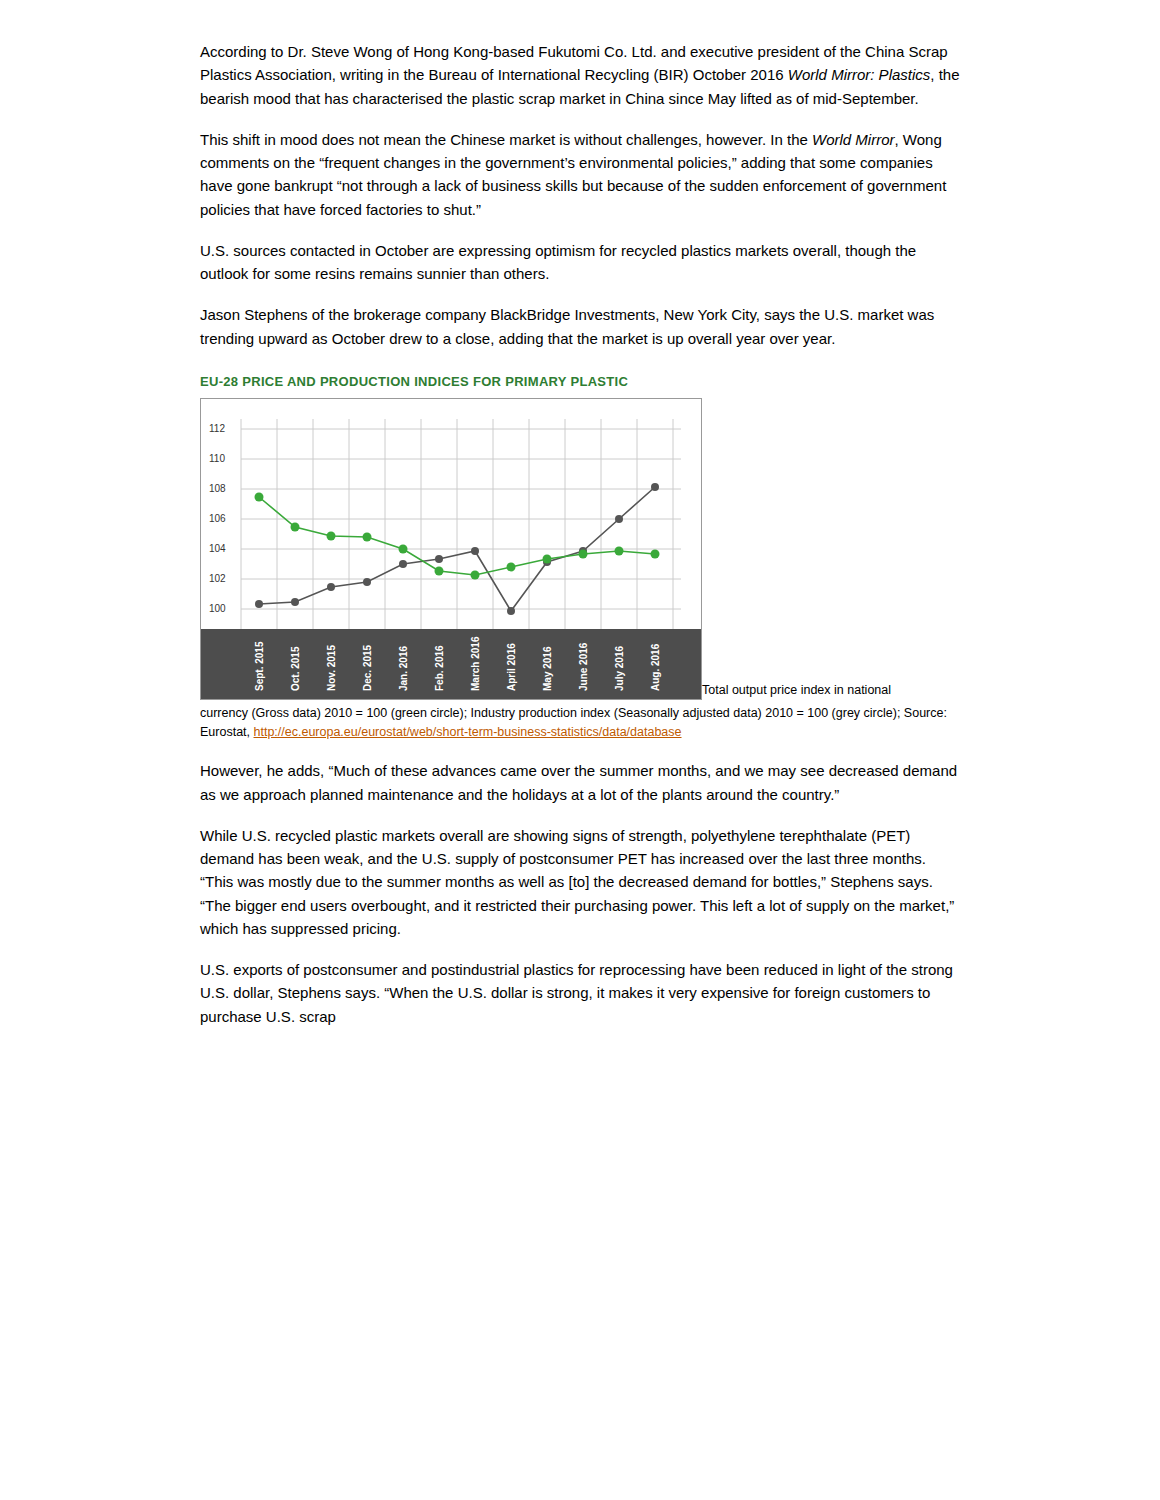According to Dr. Steve Wong of Hong Kong-based Fukutomi Co. Ltd. and executive president of the China Scrap Plastics Association, writing in the Bureau of International Recycling (BIR) October 2016 World Mirror: Plastics, the bearish mood that has characterised the plastic scrap market in China since May lifted as of mid-September.
This shift in mood does not mean the Chinese market is without challenges, however. In the World Mirror, Wong comments on the “frequent changes in the government’s environmental policies,” adding that some companies have gone bankrupt “not through a lack of business skills but because of the sudden enforcement of government policies that have forced factories to shut.”
U.S. sources contacted in October are expressing optimism for recycled plastics markets overall, though the outlook for some resins remains sunnier than others.
Jason Stephens of the brokerage company BlackBridge Investments, New York City, says the U.S. market was trending upward as October drew to a close, adding that the market is up overall year over year.
EU-28 PRICE AND PRODUCTION INDICES FOR PRIMARY PLASTIC
112 110 108 106 104 102 100 Sept. 2015 Oct. 2015 Nov. 2015 Dec. 2015 Jan. 2016 Feb. 2016 March 2016 April 2016 May 2016 June 2016 July 2016 Aug. 2016
Total output price index in national
currency (Gross data) 2010 = 100 (green circle); Industry production index (Seasonally adjusted data) 2010 = 100 (grey circle); Source: Eurostat, http://ec.europa.eu/eurostat/web/short-term-business-statistics/data/database
However, he adds, “Much of these advances came over the summer months, and we may see decreased demand as we approach planned maintenance and the holidays at a lot of the plants around the country.”
While U.S. recycled plastic markets overall are showing signs of strength, polyethylene terephthalate (PET) demand has been weak, and the U.S. supply of postconsumer PET has increased over the last three months. “This was mostly due to the summer months as well as [to] the decreased demand for bottles,” Stephens says. “The bigger end users overbought, and it restricted their purchasing power. This left a lot of supply on the market,” which has suppressed pricing.
U.S. exports of postconsumer and postindustrial plastics for reprocessing have been reduced in light of the strong U.S. dollar, Stephens says. “When the U.S. dollar is strong, it makes it very expensive for foreign customers to purchase U.S. scrap